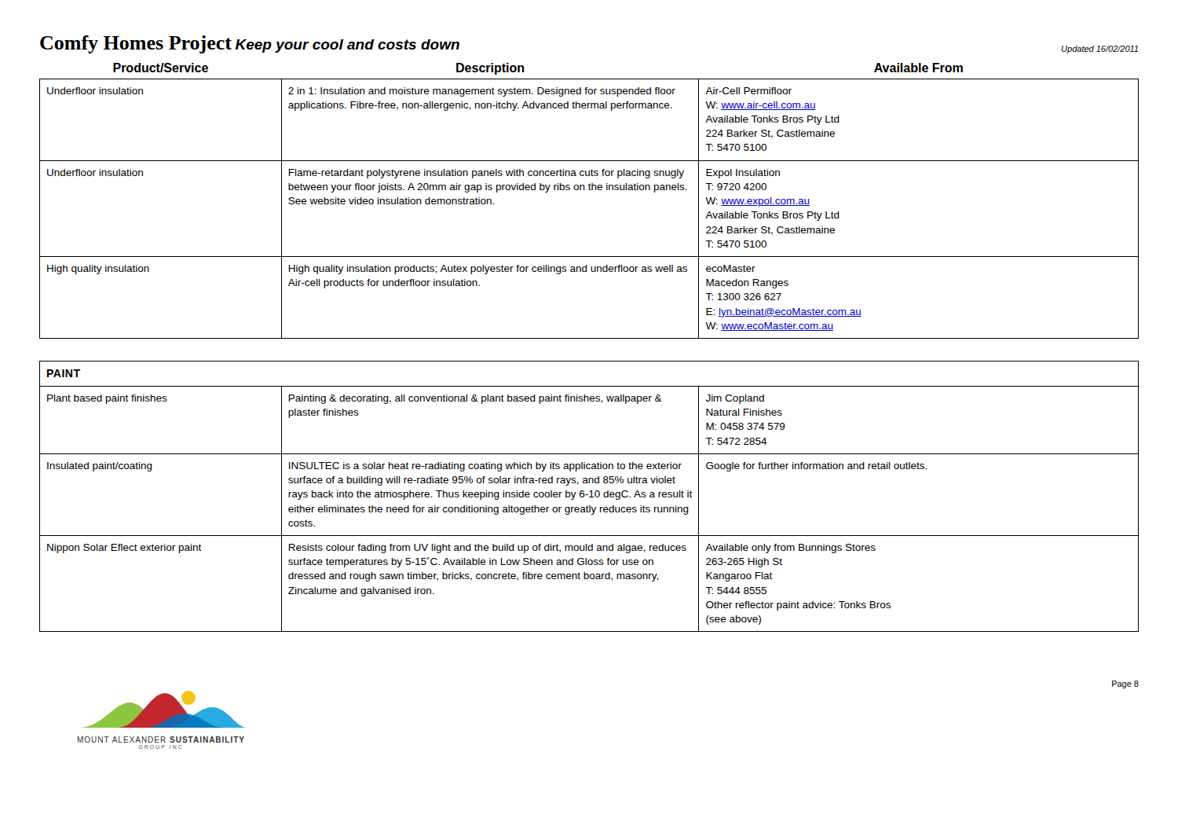Comfy Homes Project Keep your cool and costs down Updated 16/02/2011
| Product/Service | Description | Available From |
| Underfloor insulation | 2 in 1: Insulation and moisture management system. Designed for suspended floor applications. Fibre-free, non-allergenic, non-itchy. Advanced thermal performance. | Air-Cell Permifloor W: www.air-cell.com.au Available Tonks Bros Pty Ltd 224 Barker St, Castlemaine T: 5470 5100 |
| Underfloor insulation | Flame-retardant polystyrene insulation panels with concertina cuts for placing snugly between your floor joists. A 20mm air gap is provided by ribs on the insulation panels. See website video insulation demonstration. | Expol Insulation T: 9720 4200 W: www.expol.com.au Available Tonks Bros Pty Ltd 224 Barker St, Castlemaine T: 5470 5100 |
| High quality insulation | High quality insulation products; Autex polyester for ceilings and underfloor as well as Air-cell products for underfloor insulation. | ecoMaster Macedon Ranges T: 1300 326 627 E: lyn.beinat@ecoMaster.com.au W: www.ecoMaster.com.au |
| PAINT |
| Plant based paint finishes | Painting & decorating, all conventional & plant based paint finishes, wallpaper & plaster finishes | Jim Copland Natural Finishes M: 0458 374 579 T: 5472 2854 |
| Insulated paint/coating | INSULTEC is a solar heat re-radiating coating which by its application to the exterior surface of a building will re-radiate 95% of solar infra-red rays, and 85% ultra violet rays back into the atmosphere. Thus keeping inside cooler by 6-10 degC. As a result it either eliminates the need for air conditioning altogether or greatly reduces its running costs. | Google for further information and retail outlets. |
| Nippon Solar Eflect exterior paint | Resists colour fading from UV light and the build up of dirt, mould and algae, reduces surface temperatures by 5-15˚C. Available in Low Sheen and Gloss for use on dressed and rough sawn timber, bricks, concrete, fibre cement board, masonry, Zincalume and galvanised iron. | Available only from Bunnings Stores 263-265 High St Kangaroo Flat T: 5444 8555 Other reflector paint advice: Tonks Bros (see above) |
Page 8
MOUNT ALEXANDER SUSTAINABILITY
GROUP INC